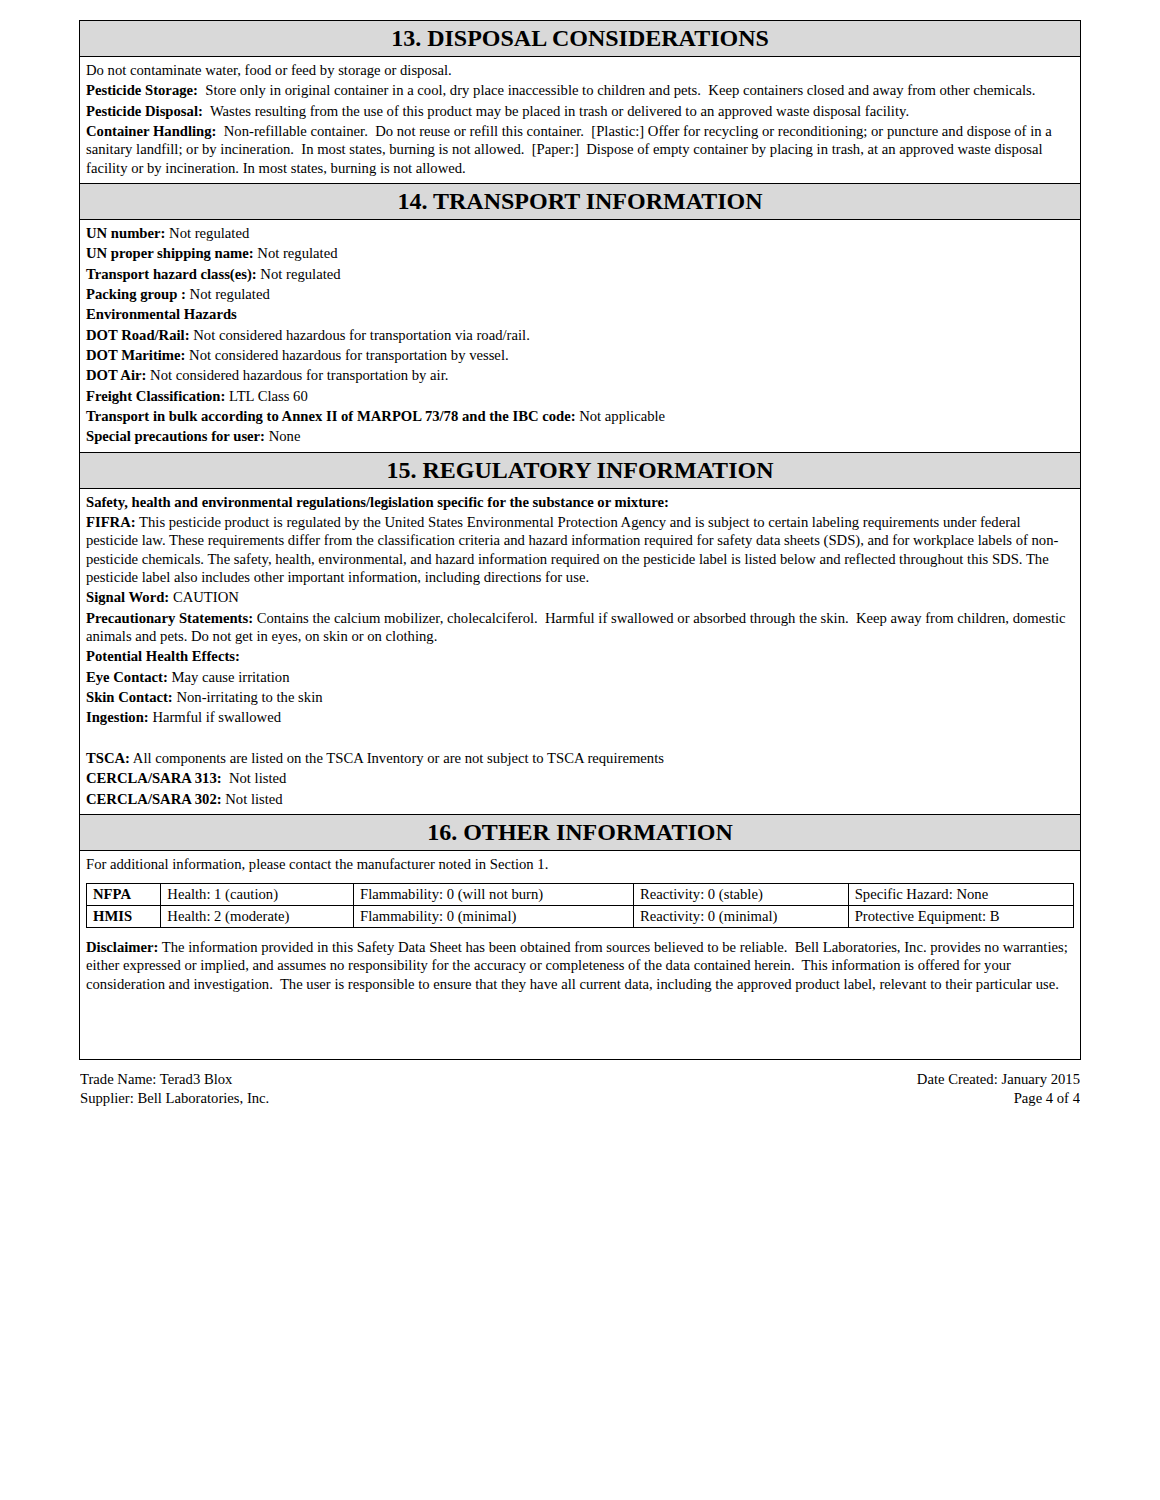13. DISPOSAL CONSIDERATIONS
Do not contaminate water, food or feed by storage or disposal.
Pesticide Storage: Store only in original container in a cool, dry place inaccessible to children and pets. Keep containers closed and away from other chemicals.
Pesticide Disposal: Wastes resulting from the use of this product may be placed in trash or delivered to an approved waste disposal facility.
Container Handling: Non-refillable container. Do not reuse or refill this container. [Plastic:] Offer for recycling or reconditioning; or puncture and dispose of in a sanitary landfill; or by incineration. In most states, burning is not allowed. [Paper:] Dispose of empty container by placing in trash, at an approved waste disposal facility or by incineration. In most states, burning is not allowed.
14. TRANSPORT INFORMATION
UN number: Not regulated
UN proper shipping name: Not regulated
Transport hazard class(es): Not regulated
Packing group : Not regulated
Environmental Hazards
DOT Road/Rail: Not considered hazardous for transportation via road/rail.
DOT Maritime: Not considered hazardous for transportation by vessel.
DOT Air: Not considered hazardous for transportation by air.
Freight Classification: LTL Class 60
Transport in bulk according to Annex II of MARPOL 73/78 and the IBC code: Not applicable
Special precautions for user: None
15. REGULATORY INFORMATION
Safety, health and environmental regulations/legislation specific for the substance or mixture:
FIFRA: This pesticide product is regulated by the United States Environmental Protection Agency and is subject to certain labeling requirements under federal pesticide law. These requirements differ from the classification criteria and hazard information required for safety data sheets (SDS), and for workplace labels of non-pesticide chemicals. The safety, health, environmental, and hazard information required on the pesticide label is listed below and reflected throughout this SDS. The pesticide label also includes other important information, including directions for use.
Signal Word: CAUTION
Precautionary Statements: Contains the calcium mobilizer, cholecalciferol. Harmful if swallowed or absorbed through the skin. Keep away from children, domestic animals and pets. Do not get in eyes, on skin or on clothing.
Potential Health Effects:
Eye Contact: May cause irritation
Skin Contact: Non-irritating to the skin
Ingestion: Harmful if swallowed
TSCA: All components are listed on the TSCA Inventory or are not subject to TSCA requirements
CERCLA/SARA 313: Not listed
CERCLA/SARA 302: Not listed
16. OTHER INFORMATION
For additional information, please contact the manufacturer noted in Section 1.
| NFPA | Health: 1 (caution) | Flammability: 0 (will not burn) | Reactivity: 0 (stable) | Specific Hazard: None |
| HMIS | Health: 2 (moderate) | Flammability: 0 (minimal) | Reactivity: 0 (minimal) | Protective Equipment: B |
Disclaimer: The information provided in this Safety Data Sheet has been obtained from sources believed to be reliable. Bell Laboratories, Inc. provides no warranties; either expressed or implied, and assumes no responsibility for the accuracy or completeness of the data contained herein. This information is offered for your consideration and investigation. The user is responsible to ensure that they have all current data, including the approved product label, relevant to their particular use.
Trade Name: Terad3 Blox
Supplier: Bell Laboratories, Inc.
Date Created: January 2015
Page 4 of 4